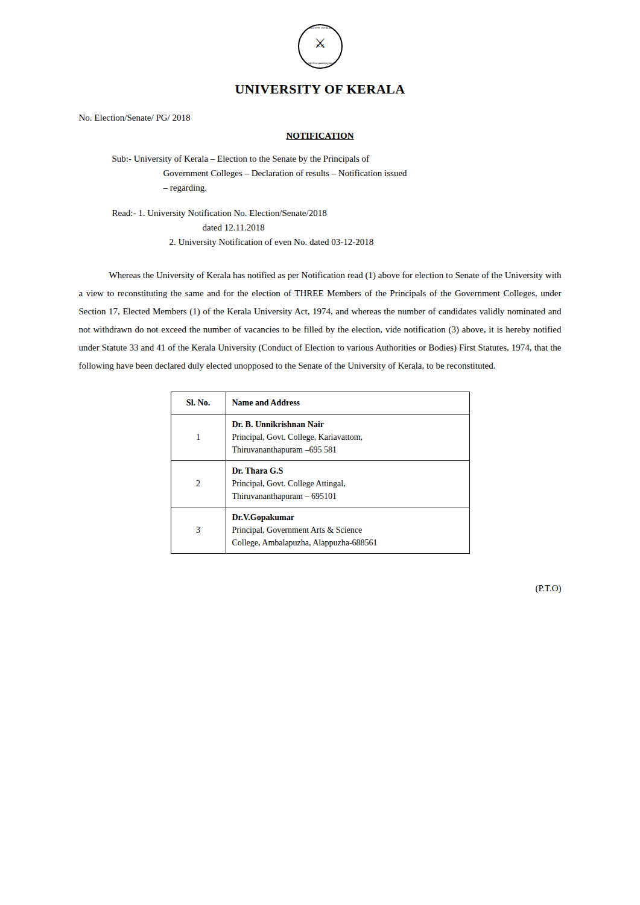UNIVERSITY OF KERALA
⚔
കേരള സര്വകലാര്ര്യാശാല
UNIVERSITY OF KERALA
No. Election/Senate/ PG/ 2018
NOTIFICATION
Sub:- University of Kerala – Election to the Senate by the Principals of
Government Colleges – Declaration of results – Notification issued
– regarding.
Read:- 1. University Notification No. Election/Senate/2018
dated 12.11.2018
2. University Notification of even No. dated 03-12-2018
Whereas the University of Kerala has notified as per Notification read (1) above for election to Senate of the University with a view to reconstituting the same and for the election of THREE Members of the Principals of the Government Colleges, under Section 17, Elected Members (1) of the Kerala University Act, 1974, and whereas the number of candidates validly nominated and not withdrawn do not exceed the number of vacancies to be filled by the election, vide notification (3) above, it is hereby notified under Statute 33 and 41 of the Kerala University (Conduct of Election to various Authorities or Bodies) First Statutes, 1974, that the following have been declared duly elected unopposed to the Senate of the University of Kerala, to be reconstituted.
| Sl. No. | Name and Address |
| --- | --- |
| 1 | Dr. B. Unnikrishnan Nair Principal, Govt. College, Kariavattom, Thiruvananthapuram –695 581 |
| 2 | Dr. Thara G.S Principal, Govt. College Attingal, Thiruvananthapuram – 695101 |
| 3 | Dr.V.Gopakumar Principal, Government Arts & Science College, Ambalapuzha, Alappuzha-688561 |
(P.T.O)